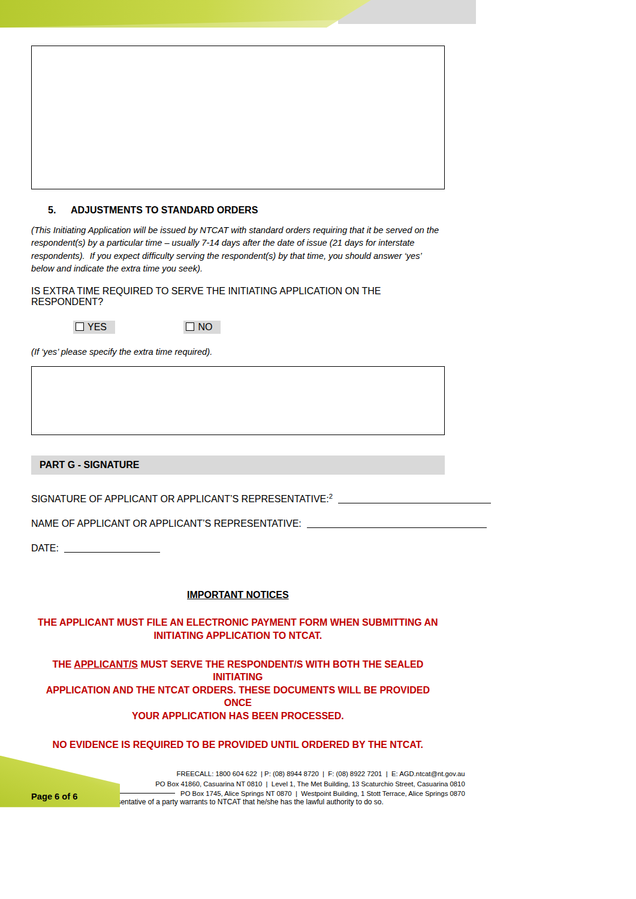5. ADJUSTMENTS TO STANDARD ORDERS
(This Initiating Application will be issued by NTCAT with standard orders requiring that it be served on the respondent(s) by a particular time – usually 7-14 days after the date of issue (21 days for interstate respondents). If you expect difficulty serving the respondent(s) by that time, you should answer ‘yes’ below and indicate the extra time you seek).
IS EXTRA TIME REQUIRED TO SERVE THE INITIATING APPLICATION ON THE RESPONDENT?
YES NO
(If ‘yes’ please specify the extra time required).
PART G - SIGNATURE
SIGNATURE OF APPLICANT OR APPLICANT’S REPRESENTATIVE:2
NAME OF APPLICANT OR APPLICANT’S REPRESENTATIVE:
DATE:
IMPORTANT NOTICES
THE APPLICANT MUST FILE AN ELECTRONIC PAYMENT FORM WHEN SUBMITTING AN
INITIATING APPLICATION TO NTCAT.
THE APPLICANT/S MUST SERVE THE RESPONDENT/S WITH BOTH THE SEALED INITIATING
APPLICATION AND THE NTCAT ORDERS. THESE DOCUMENTS WILL BE PROVIDED ONCE
YOUR APPLICATION HAS BEEN PROCESSED.
NO EVIDENCE IS REQUIRED TO BE PROVIDED UNTIL ORDERED BY THE NTCAT.
2 A person signing as representative of a party warrants to NTCAT that he/she has the lawful authority to do so.
Page 6 of 6
FREECALL: 1800 604 622 | P: (08) 8944 8720 | F: (08) 8922 7201 | E: AGD.ntcat@nt.gov.au
PO Box 41860, Casuarina NT 0810 | Level 1, The Met Building, 13 Scaturchio Street, Casuarina 0810
PO Box 1745, Alice Springs NT 0870 | Westpoint Building, 1 Stott Terrace, Alice Springs 0870